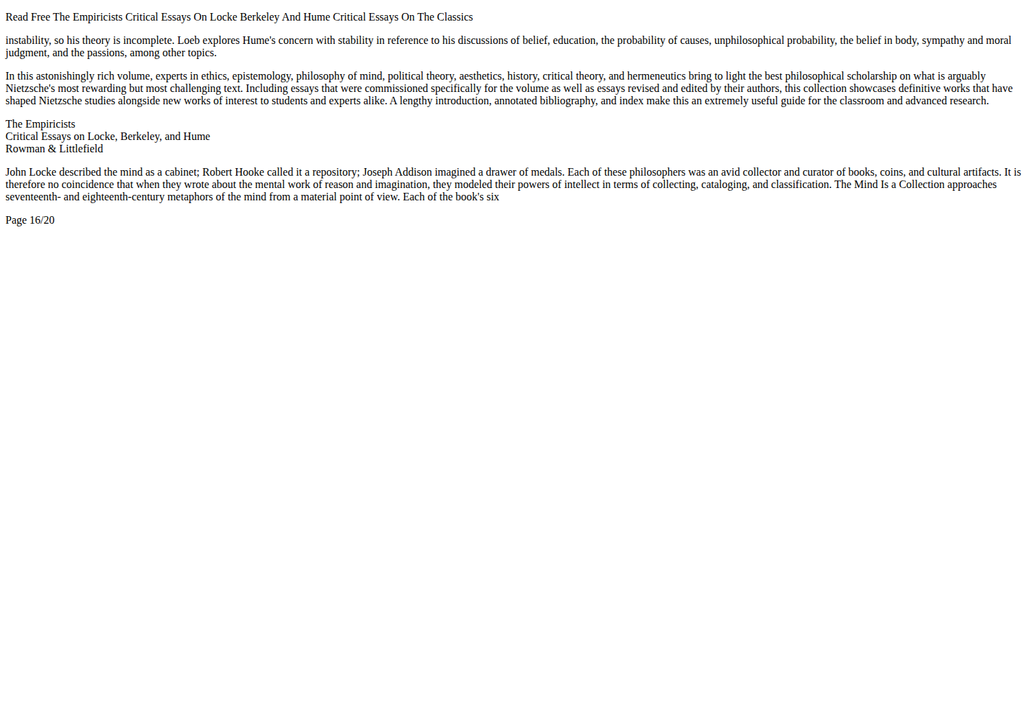Read Free The Empiricists Critical Essays On Locke Berkeley And Hume Critical Essays On The Classics
instability, so his theory is incomplete. Loeb explores Hume's concern with stability in reference to his discussions of belief, education, the probability of causes, unphilosophical probability, the belief in body, sympathy and moral judgment, and the passions, among other topics.
In this astonishingly rich volume, experts in ethics, epistemology, philosophy of mind, political theory, aesthetics, history, critical theory, and hermeneutics bring to light the best philosophical scholarship on what is arguably Nietzsche's most rewarding but most challenging text. Including essays that were commissioned specifically for the volume as well as essays revised and edited by their authors, this collection showcases definitive works that have shaped Nietzsche studies alongside new works of interest to students and experts alike. A lengthy introduction, annotated bibliography, and index make this an extremely useful guide for the classroom and advanced research.
The Empiricists
Critical Essays on Locke, Berkeley, and Hume
Rowman & Littlefield
John Locke described the mind as a cabinet; Robert Hooke called it a repository; Joseph Addison imagined a drawer of medals. Each of these philosophers was an avid collector and curator of books, coins, and cultural artifacts. It is therefore no coincidence that when they wrote about the mental work of reason and imagination, they modeled their powers of intellect in terms of collecting, cataloging, and classification. The Mind Is a Collection approaches seventeenth- and eighteenth-century metaphors of the mind from a material point of view. Each of the book's six
Page 16/20